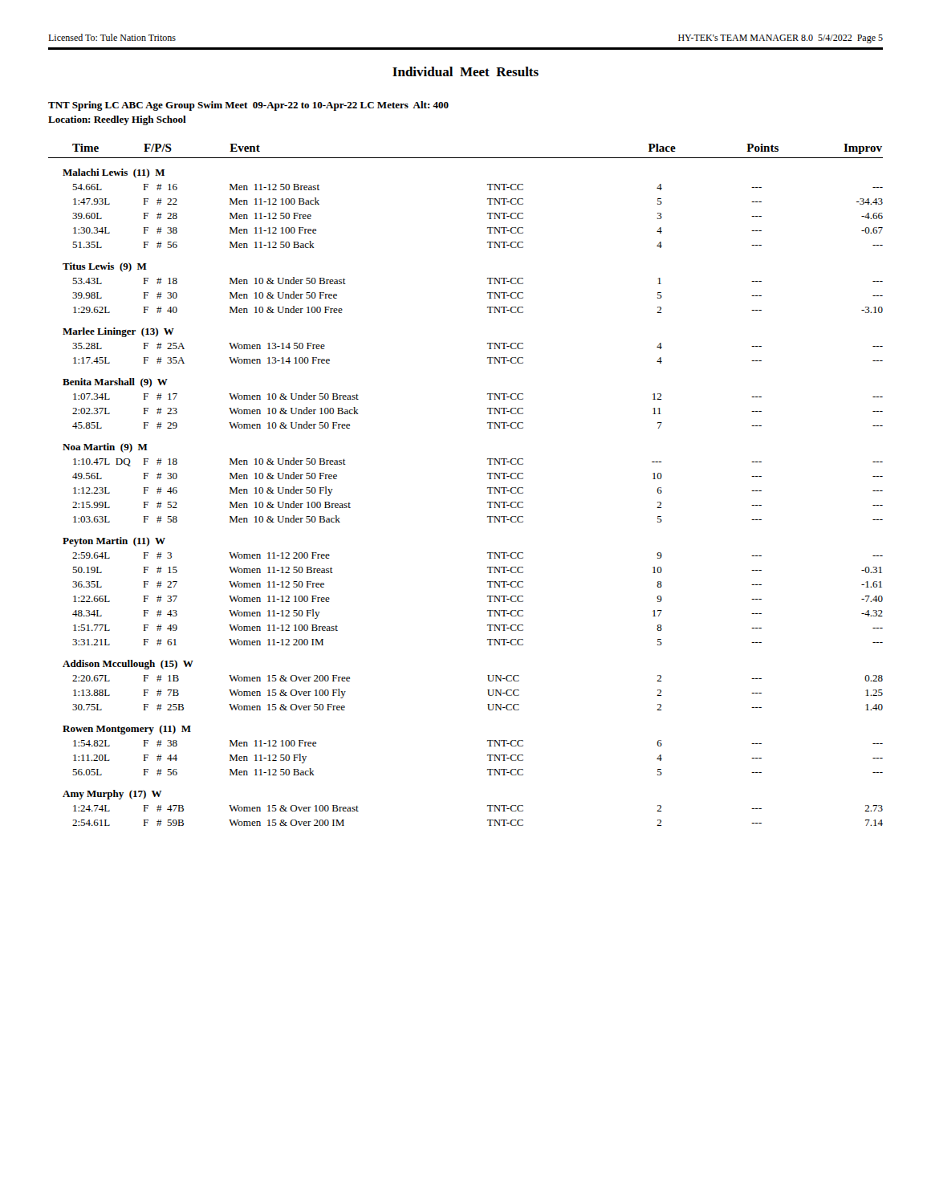Licensed To: Tule Nation Tritons
HY-TEK's TEAM MANAGER 8.0 5/4/2022 Page 5
Individual Meet Results
TNT Spring LC ABC Age Group Swim Meet 09-Apr-22 to 10-Apr-22 LC Meters Alt: 400
Location: Reedley High School
| Time | F/P/S | Event | | Place | Points | Improv |
| --- | --- | --- | --- | --- | --- | --- |
| Malachi Lewis (11) M |
| 54.66L | F # 16 | Men 11-12 50 Breast | TNT-CC | 4 | --- | --- |
| 1:47.93L | F # 22 | Men 11-12 100 Back | TNT-CC | 5 | --- | -34.43 |
| 39.60L | F # 28 | Men 11-12 50 Free | TNT-CC | 3 | --- | -4.66 |
| 1:30.34L | F # 38 | Men 11-12 100 Free | TNT-CC | 4 | --- | -0.67 |
| 51.35L | F # 56 | Men 11-12 50 Back | TNT-CC | 4 | --- | --- |
| Titus Lewis (9) M |
| 53.43L | F # 18 | Men 10 & Under 50 Breast | TNT-CC | 1 | --- | --- |
| 39.98L | F # 30 | Men 10 & Under 50 Free | TNT-CC | 5 | --- | --- |
| 1:29.62L | F # 40 | Men 10 & Under 100 Free | TNT-CC | 2 | --- | -3.10 |
| Marlee Lininger (13) W |
| 35.28L | F # 25A | Women 13-14 50 Free | TNT-CC | 4 | --- | --- |
| 1:17.45L | F # 35A | Women 13-14 100 Free | TNT-CC | 4 | --- | --- |
| Benita Marshall (9) W |
| 1:07.34L | F # 17 | Women 10 & Under 50 Breast | TNT-CC | 12 | --- | --- |
| 2:02.37L | F # 23 | Women 10 & Under 100 Back | TNT-CC | 11 | --- | --- |
| 45.85L | F # 29 | Women 10 & Under 50 Free | TNT-CC | 7 | --- | --- |
| Noa Martin (9) M |
| 1:10.47L DQ | F # 18 | Men 10 & Under 50 Breast | TNT-CC | --- | --- | --- |
| 49.56L | F # 30 | Men 10 & Under 50 Free | TNT-CC | 10 | --- | --- |
| 1:12.23L | F # 46 | Men 10 & Under 50 Fly | TNT-CC | 6 | --- | --- |
| 2:15.99L | F # 52 | Men 10 & Under 100 Breast | TNT-CC | 2 | --- | --- |
| 1:03.63L | F # 58 | Men 10 & Under 50 Back | TNT-CC | 5 | --- | --- |
| Peyton Martin (11) W |
| 2:59.64L | F # 3 | Women 11-12 200 Free | TNT-CC | 9 | --- | --- |
| 50.19L | F # 15 | Women 11-12 50 Breast | TNT-CC | 10 | --- | -0.31 |
| 36.35L | F # 27 | Women 11-12 50 Free | TNT-CC | 8 | --- | -1.61 |
| 1:22.66L | F # 37 | Women 11-12 100 Free | TNT-CC | 9 | --- | -7.40 |
| 48.34L | F # 43 | Women 11-12 50 Fly | TNT-CC | 17 | --- | -4.32 |
| 1:51.77L | F # 49 | Women 11-12 100 Breast | TNT-CC | 8 | --- | --- |
| 3:31.21L | F # 61 | Women 11-12 200 IM | TNT-CC | 5 | --- | --- |
| Addison Mccullough (15) W |
| 2:20.67L | F # 1B | Women 15 & Over 200 Free | UN-CC | 2 | --- | 0.28 |
| 1:13.88L | F # 7B | Women 15 & Over 100 Fly | UN-CC | 2 | --- | 1.25 |
| 30.75L | F # 25B | Women 15 & Over 50 Free | UN-CC | 2 | --- | 1.40 |
| Rowen Montgomery (11) M |
| 1:54.82L | F # 38 | Men 11-12 100 Free | TNT-CC | 6 | --- | --- |
| 1:11.20L | F # 44 | Men 11-12 50 Fly | TNT-CC | 4 | --- | --- |
| 56.05L | F # 56 | Men 11-12 50 Back | TNT-CC | 5 | --- | --- |
| Amy Murphy (17) W |
| 1:24.74L | F # 47B | Women 15 & Over 100 Breast | TNT-CC | 2 | --- | 2.73 |
| 2:54.61L | F # 59B | Women 15 & Over 200 IM | TNT-CC | 2 | --- | 7.14 |